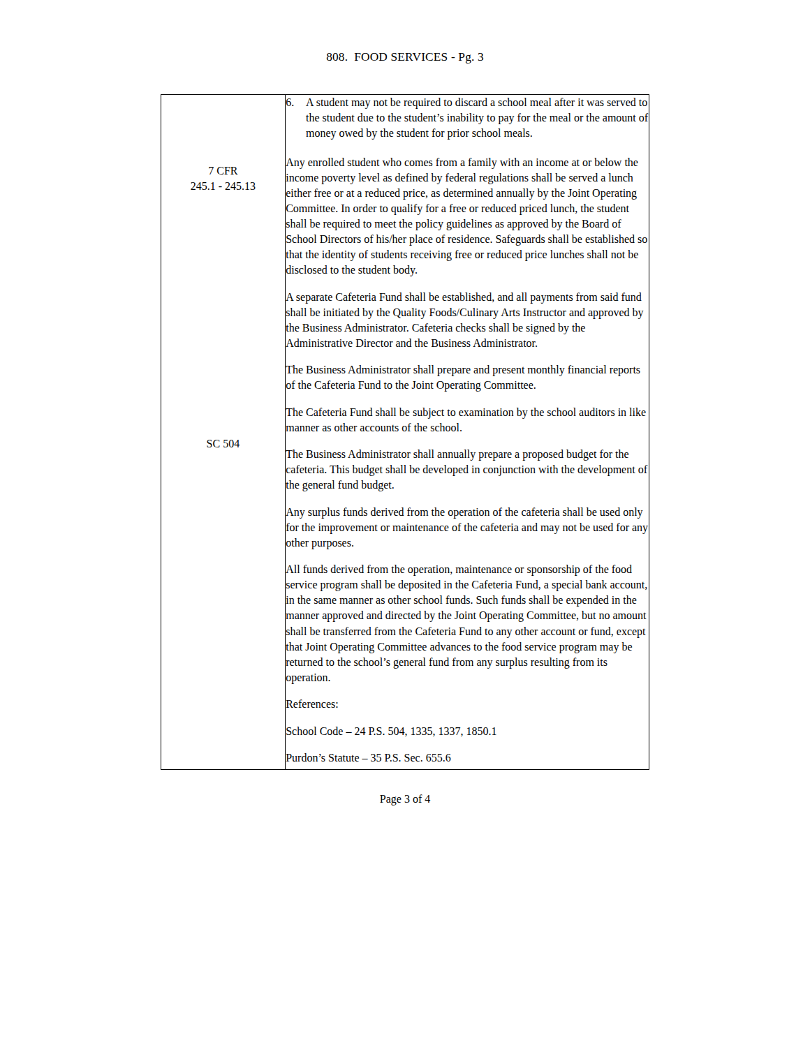808. FOOD SERVICES - Pg. 3
| 7 CFR 245.1 - 245.13 SC 504 | 6. A student may not be required to discard a school meal after it was served to the student due to the student’s inability to pay for the meal or the amount of money owed by the student for prior school meals. Any enrolled student who comes from a family with an income at or below the income poverty level as defined by federal regulations shall be served a lunch either free or at a reduced price, as determined annually by the Joint Operating Committee. In order to qualify for a free or reduced priced lunch, the student shall be required to meet the policy guidelines as approved by the Board of School Directors of his/her place of residence. Safeguards shall be established so that the identity of students receiving free or reduced price lunches shall not be disclosed to the student body. A separate Cafeteria Fund shall be established, and all payments from said fund shall be initiated by the Quality Foods/Culinary Arts Instructor and approved by the Business Administrator. Cafeteria checks shall be signed by the Administrative Director and the Business Administrator. The Business Administrator shall prepare and present monthly financial reports of the Cafeteria Fund to the Joint Operating Committee. The Cafeteria Fund shall be subject to examination by the school auditors in like manner as other accounts of the school. The Business Administrator shall annually prepare a proposed budget for the cafeteria. This budget shall be developed in conjunction with the development of the general fund budget. Any surplus funds derived from the operation of the cafeteria shall be used only for the improvement or maintenance of the cafeteria and may not be used for any other purposes. All funds derived from the operation, maintenance or sponsorship of the food service program shall be deposited in the Cafeteria Fund, a special bank account, in the same manner as other school funds. Such funds shall be expended in the manner approved and directed by the Joint Operating Committee, but no amount shall be transferred from the Cafeteria Fund to any other account or fund, except that Joint Operating Committee advances to the food service program may be returned to the school’s general fund from any surplus resulting from its operation. References: School Code – 24 P.S. 504, 1335, 1337, 1850.1 Purdon’s Statute – 35 P.S. Sec. 655.6 |
Page 3 of 4